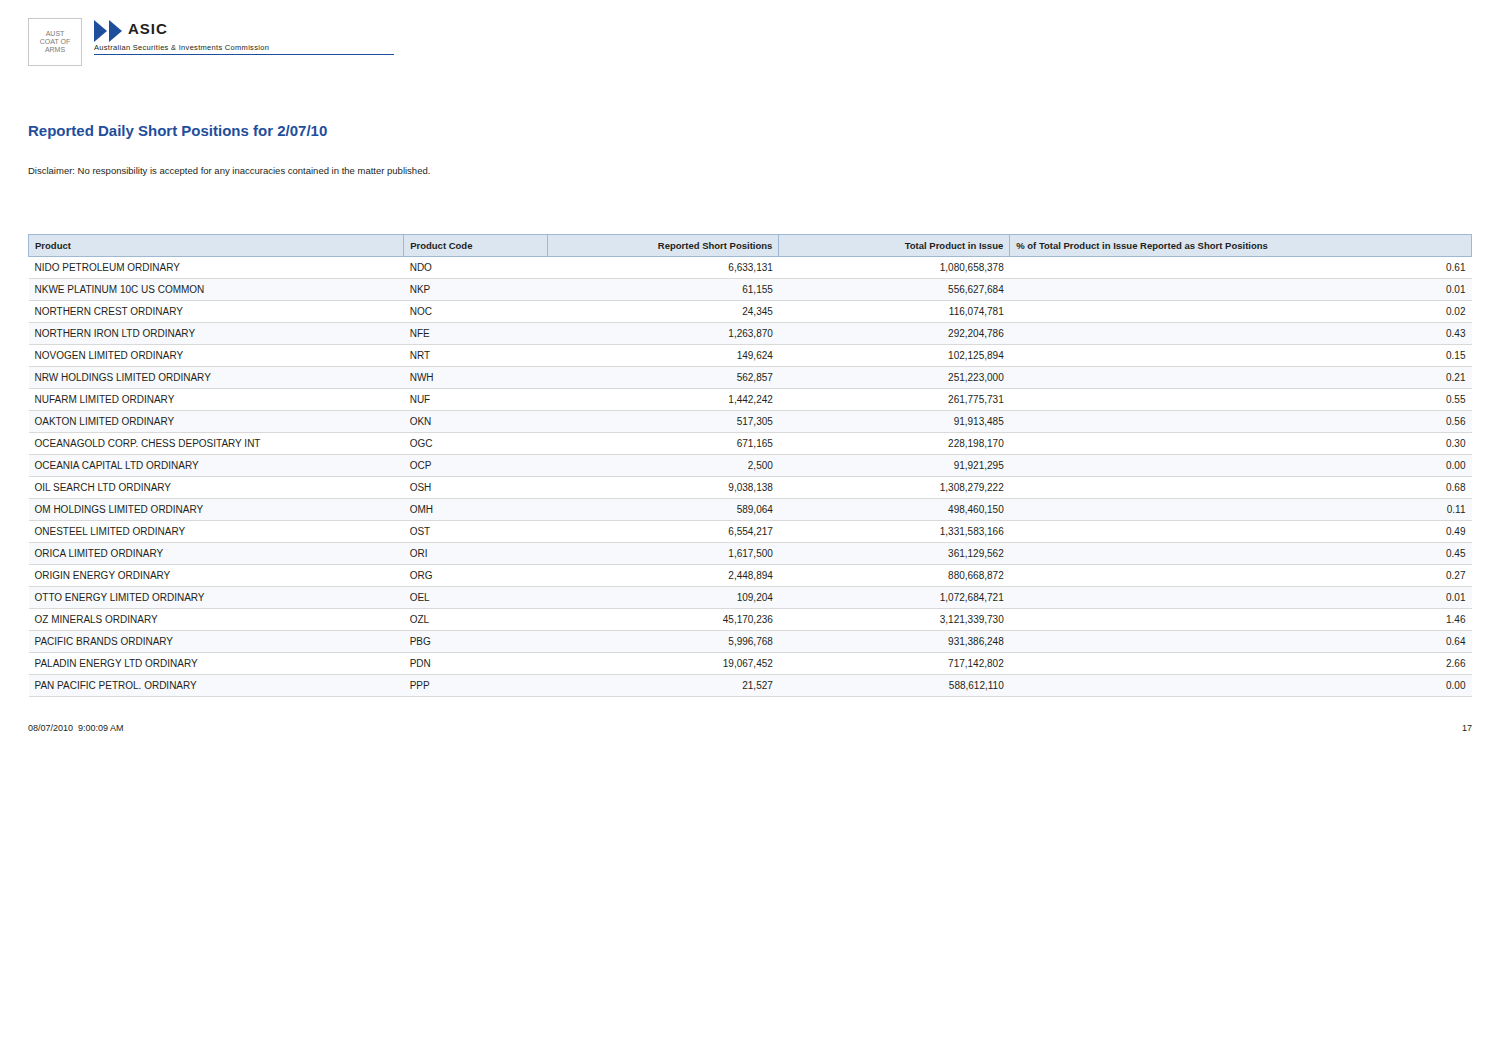AUST
COAT OF
ARMS
ASIC
Australian Securities & Investments Commission
Reported Daily Short Positions for 2/07/10
Disclaimer: No responsibility is accepted for any inaccuracies contained in the matter published.
| Product | Product Code | Reported Short Positions | Total Product in Issue | % of Total Product in Issue Reported as Short Positions |
| --- | --- | --- | --- | --- |
| NIDO PETROLEUM ORDINARY | NDO | 6,633,131 | 1,080,658,378 | 0.61 |
| NKWE PLATINUM 10C US COMMON | NKP | 61,155 | 556,627,684 | 0.01 |
| NORTHERN CREST ORDINARY | NOC | 24,345 | 116,074,781 | 0.02 |
| NORTHERN IRON LTD ORDINARY | NFE | 1,263,870 | 292,204,786 | 0.43 |
| NOVOGEN LIMITED ORDINARY | NRT | 149,624 | 102,125,894 | 0.15 |
| NRW HOLDINGS LIMITED ORDINARY | NWH | 562,857 | 251,223,000 | 0.21 |
| NUFARM LIMITED ORDINARY | NUF | 1,442,242 | 261,775,731 | 0.55 |
| OAKTON LIMITED ORDINARY | OKN | 517,305 | 91,913,485 | 0.56 |
| OCEANAGOLD CORP. CHESS DEPOSITARY INT | OGC | 671,165 | 228,198,170 | 0.30 |
| OCEANIA CAPITAL LTD ORDINARY | OCP | 2,500 | 91,921,295 | 0.00 |
| OIL SEARCH LTD ORDINARY | OSH | 9,038,138 | 1,308,279,222 | 0.68 |
| OM HOLDINGS LIMITED ORDINARY | OMH | 589,064 | 498,460,150 | 0.11 |
| ONESTEEL LIMITED ORDINARY | OST | 6,554,217 | 1,331,583,166 | 0.49 |
| ORICA LIMITED ORDINARY | ORI | 1,617,500 | 361,129,562 | 0.45 |
| ORIGIN ENERGY ORDINARY | ORG | 2,448,894 | 880,668,872 | 0.27 |
| OTTO ENERGY LIMITED ORDINARY | OEL | 109,204 | 1,072,684,721 | 0.01 |
| OZ MINERALS ORDINARY | OZL | 45,170,236 | 3,121,339,730 | 1.46 |
| PACIFIC BRANDS ORDINARY | PBG | 5,996,768 | 931,386,248 | 0.64 |
| PALADIN ENERGY LTD ORDINARY | PDN | 19,067,452 | 717,142,802 | 2.66 |
| PAN PACIFIC PETROL. ORDINARY | PPP | 21,527 | 588,612,110 | 0.00 |
08/07/2010 9:00:09 AM
17